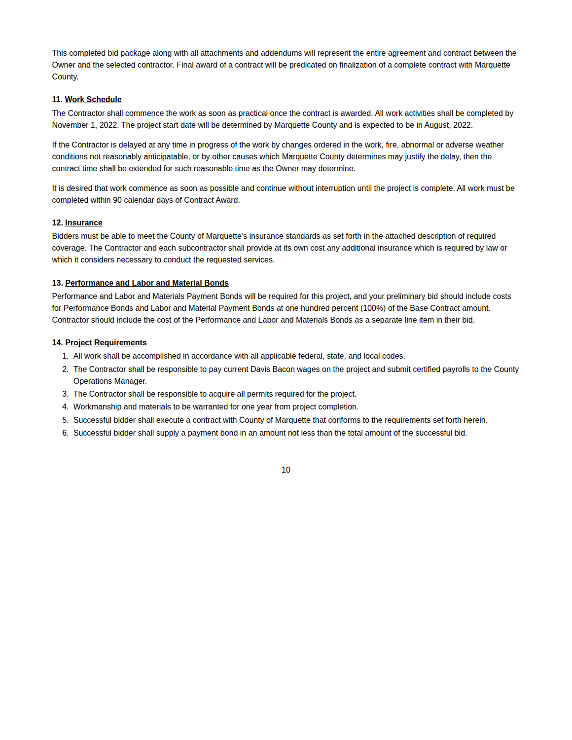This completed bid package along with all attachments and addendums will represent the entire agreement and contract between the Owner and the selected contractor. Final award of a contract will be predicated on finalization of a complete contract with Marquette County.
11. Work Schedule
The Contractor shall commence the work as soon as practical once the contract is awarded. All work activities shall be completed by November 1, 2022. The project start date will be determined by Marquette County and is expected to be in August, 2022.
If the Contractor is delayed at any time in progress of the work by changes ordered in the work, fire, abnormal or adverse weather conditions not reasonably anticipatable, or by other causes which Marquette County determines may justify the delay, then the contract time shall be extended for such reasonable time as the Owner may determine.
It is desired that work commence as soon as possible and continue without interruption until the project is complete. All work must be completed within 90 calendar days of Contract Award.
12. Insurance
Bidders must be able to meet the County of Marquette’s insurance standards as set forth in the attached description of required coverage. The Contractor and each subcontractor shall provide at its own cost any additional insurance which is required by law or which it considers necessary to conduct the requested services.
13. Performance and Labor and Material Bonds
Performance and Labor and Materials Payment Bonds will be required for this project, and your preliminary bid should include costs for Performance Bonds and Labor and Material Payment Bonds at one hundred percent (100%) of the Base Contract amount. Contractor should include the cost of the Performance and Labor and Materials Bonds as a separate line item in their bid.
14. Project Requirements
All work shall be accomplished in accordance with all applicable federal, state, and local codes.
The Contractor shall be responsible to pay current Davis Bacon wages on the project and submit certified payrolls to the County Operations Manager.
The Contractor shall be responsible to acquire all permits required for the project.
Workmanship and materials to be warranted for one year from project completion.
Successful bidder shall execute a contract with County of Marquette that conforms to the requirements set forth herein.
Successful bidder shall supply a payment bond in an amount not less than the total amount of the successful bid.
10